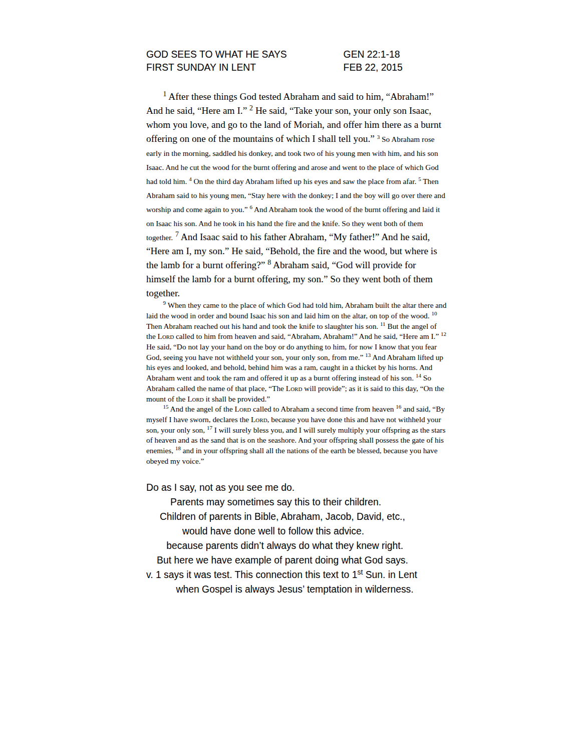GOD SEES TO WHAT HE SAYS GEN 22:1-18
FIRST SUNDAY IN LENT FEB 22, 2015
1 After these things God tested Abraham and said to him, “Abraham!” And he said, “Here am I.” 2 He said, “Take your son, your only son Isaac, whom you love, and go to the land of Moriah, and offer him there as a burnt offering on one of the mountains of which I shall tell you.” 3 So Abraham rose early in the morning, saddled his donkey, and took two of his young men with him, and his son Isaac. And he cut the wood for the burnt offering and arose and went to the place of which God had told him. 4 On the third day Abraham lifted up his eyes and saw the place from afar. 5 Then Abraham said to his young men, “Stay here with the donkey; I and the boy will go over there and worship and come again to you.” 6 And Abraham took the wood of the burnt offering and laid it on Isaac his son. And he took in his hand the fire and the knife. So they went both of them together. 7 And Isaac said to his father Abraham, “My father!” And he said, “Here am I, my son.” He said, “Behold, the fire and the wood, but where is the lamb for a burnt offering?” 8 Abraham said, “God will provide for himself the lamb for a burnt offering, my son.” So they went both of them together.
9 When they came to the place of which God had told him, Abraham built the altar there and laid the wood in order and bound Isaac his son and laid him on the altar, on top of the wood. 10 Then Abraham reached out his hand and took the knife to slaughter his son. 11 But the angel of the Lord called to him from heaven and said, “Abraham, Abraham!” And he said, “Here am I.” 12 He said, “Do not lay your hand on the boy or do anything to him, for now I know that you fear God, seeing you have not withheld your son, your only son, from me.” 13 And Abraham lifted up his eyes and looked, and behold, behind him was a ram, caught in a thicket by his horns. And Abraham went and took the ram and offered it up as a burnt offering instead of his son. 14 So Abraham called the name of that place, “The Lord will provide”; as it is said to this day, “On the mount of the Lord it shall be provided.”
15 And the angel of the Lord called to Abraham a second time from heaven 16 and said, “By myself I have sworn, declares the Lord, because you have done this and have not withheld your son, your only son, 17 I will surely bless you, and I will surely multiply your offspring as the stars of heaven and as the sand that is on the seashore. And your offspring shall possess the gate of his enemies, 18 and in your offspring shall all the nations of the earth be blessed, because you have obeyed my voice.”
Do as I say, not as you see me do.
Parents may sometimes say this to their children.
Children of parents in Bible, Abraham, Jacob, David, etc.,
would have done well to follow this advice.
because parents didn’t always do what they knew right.
But here we have example of parent doing what God says.
v. 1 says it was test. This connection this text to 1st Sun. in Lent
when Gospel is always Jesus’ temptation in wilderness.